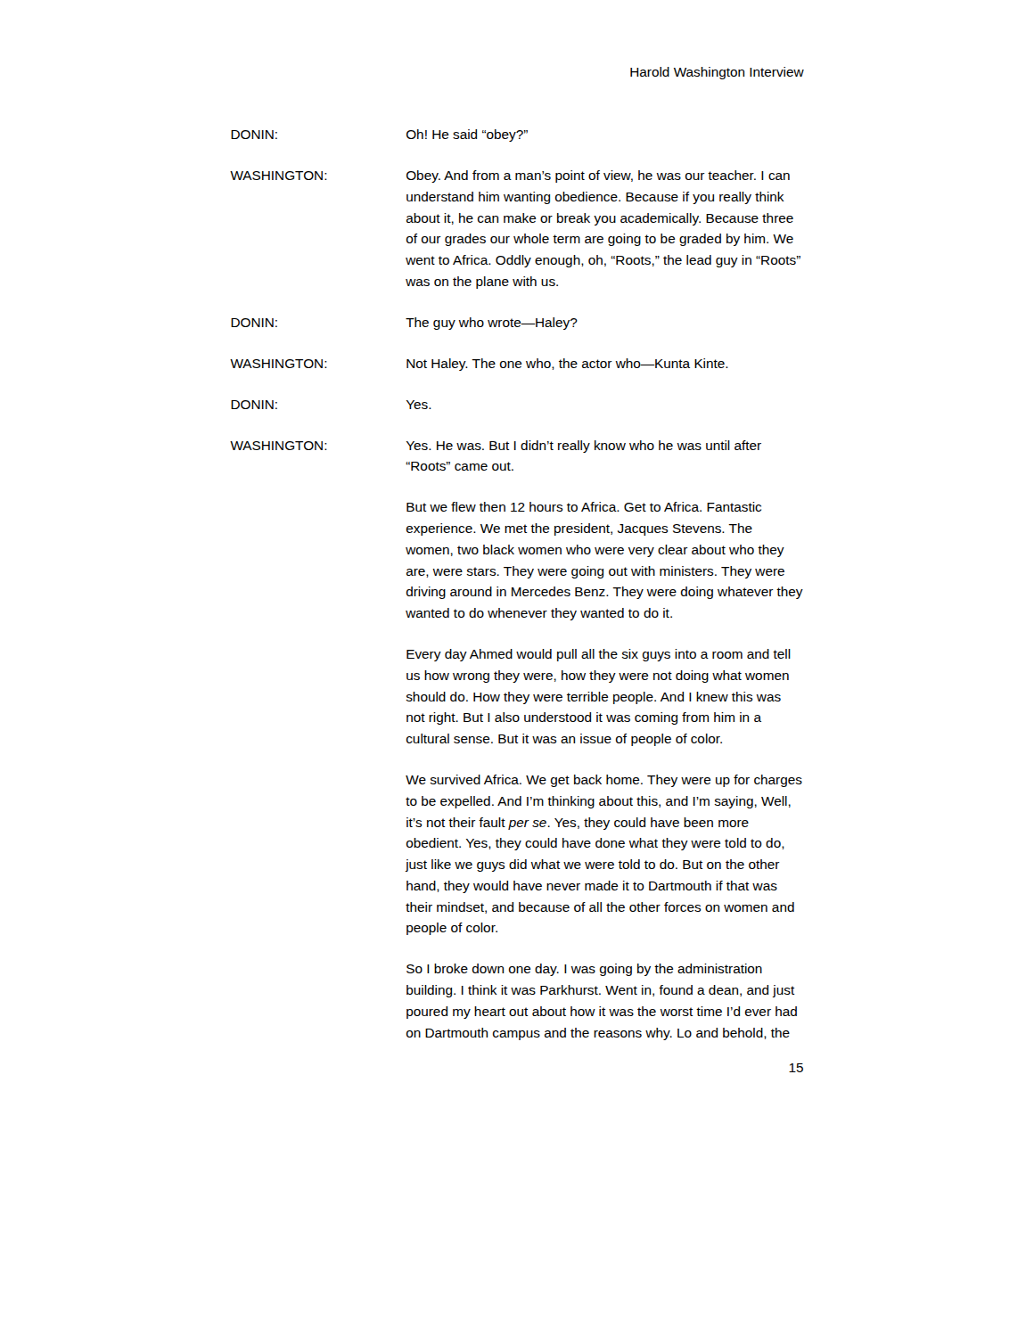Harold Washington Interview
DONIN:
Oh! He said “obey?”
WASHINGTON:
Obey. And from a man’s point of view, he was our teacher. I can understand him wanting obedience. Because if you really think about it, he can make or break you academically. Because three of our grades our whole term are going to be graded by him. We went to Africa. Oddly enough, oh, “Roots,” the lead guy in “Roots” was on the plane with us.
DONIN:
The guy who wrote—Haley?
WASHINGTON:
Not Haley. The one who, the actor who—Kunta Kinte.
DONIN:
Yes.
WASHINGTON:
Yes. He was. But I didn’t really know who he was until after “Roots” came out.
But we flew then 12 hours to Africa. Get to Africa. Fantastic experience. We met the president, Jacques Stevens. The women, two black women who were very clear about who they are, were stars. They were going out with ministers. They were driving around in Mercedes Benz. They were doing whatever they wanted to do whenever they wanted to do it.
Every day Ahmed would pull all the six guys into a room and tell us how wrong they were, how they were not doing what women should do. How they were terrible people. And I knew this was not right. But I also understood it was coming from him in a cultural sense. But it was an issue of people of color.
We survived Africa. We get back home. They were up for charges to be expelled. And I’m thinking about this, and I’m saying, Well, it’s not their fault per se. Yes, they could have been more obedient. Yes, they could have done what they were told to do, just like we guys did what we were told to do. But on the other hand, they would have never made it to Dartmouth if that was their mindset, and because of all the other forces on women and people of color.
So I broke down one day. I was going by the administration building. I think it was Parkhurst. Went in, found a dean, and just poured my heart out about how it was the worst time I’d ever had on Dartmouth campus and the reasons why. Lo and behold, the
15